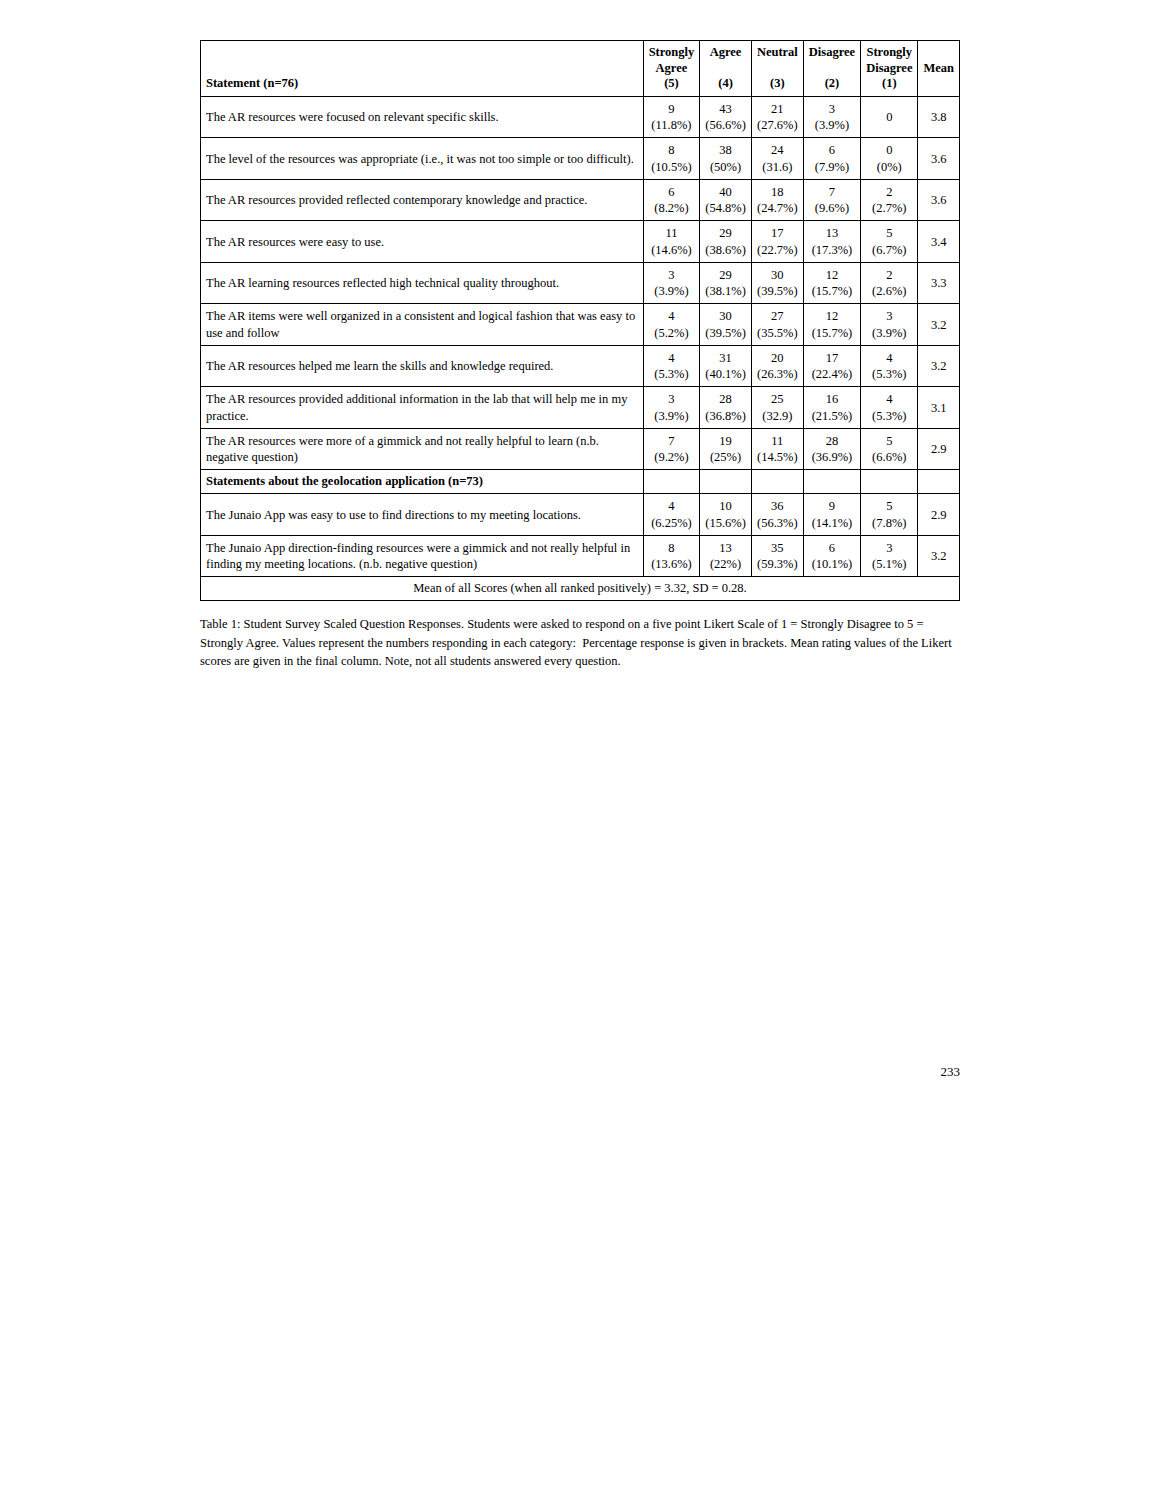| Statement (n=76) | Strongly Agree (5) | Agree (4) | Neutral (3) | Disagree (2) | Strongly Disagree (1) | Mean |
| --- | --- | --- | --- | --- | --- | --- |
| The AR resources were focused on relevant specific skills. | 9 (11.8%) | 43 (56.6%) | 21 (27.6%) | 3 (3.9%) | 0 | 3.8 |
| The level of the resources was appropriate (i.e., it was not too simple or too difficult). | 8 (10.5%) | 38 (50%) | 24 (31.6) | 6 (7.9%) | 0 (0%) | 3.6 |
| The AR resources provided reflected contemporary knowledge and practice. | 6 (8.2%) | 40 (54.8%) | 18 (24.7%) | 7 (9.6%) | 2 (2.7%) | 3.6 |
| The AR resources were easy to use. | 11 (14.6%) | 29 (38.6%) | 17 (22.7%) | 13 (17.3%) | 5 (6.7%) | 3.4 |
| The AR learning resources reflected high technical quality throughout. | 3 (3.9%) | 29 (38.1%) | 30 (39.5%) | 12 (15.7%) | 2 (2.6%) | 3.3 |
| The AR items were well organized in a consistent and logical fashion that was easy to use and follow | 4 (5.2%) | 30 (39.5%) | 27 (35.5%) | 12 (15.7%) | 3 (3.9%) | 3.2 |
| The AR resources helped me learn the skills and knowledge required. | 4 (5.3%) | 31 (40.1%) | 20 (26.3%) | 17 (22.4%) | 4 (5.3%) | 3.2 |
| The AR resources provided additional information in the lab that will help me in my practice. | 3 (3.9%) | 28 (36.8%) | 25 (32.9) | 16 (21.5%) | 4 (5.3%) | 3.1 |
| The AR resources were more of a gimmick and not really helpful to learn (n.b. negative question) | 7 (9.2%) | 19 (25%) | 11 (14.5%) | 28 (36.9%) | 5 (6.6%) | 2.9 |
| Statements about the geolocation application (n=73) | | | | | | |
| The Junaio App was easy to use to find directions to my meeting locations. | 4 (6.25%) | 10 (15.6%) | 36 (56.3%) | 9 (14.1%) | 5 (7.8%) | 2.9 |
| The Junaio App direction-finding resources were a gimmick and not really helpful in finding my meeting locations. (n.b. negative question) | 8 (13.6%) | 13 (22%) | 35 (59.3%) | 6 (10.1%) | 3 (5.1%) | 3.2 |
| Mean of all Scores (when all ranked positively) = 3.32, SD = 0.28. |
Table 1: Student Survey Scaled Question Responses. Students were asked to respond on a five point Likert Scale of 1 = Strongly Disagree to 5 = Strongly Agree. Values represent the numbers responding in each category: Percentage response is given in brackets. Mean rating values of the Likert scores are given in the final column. Note, not all students answered every question.
233